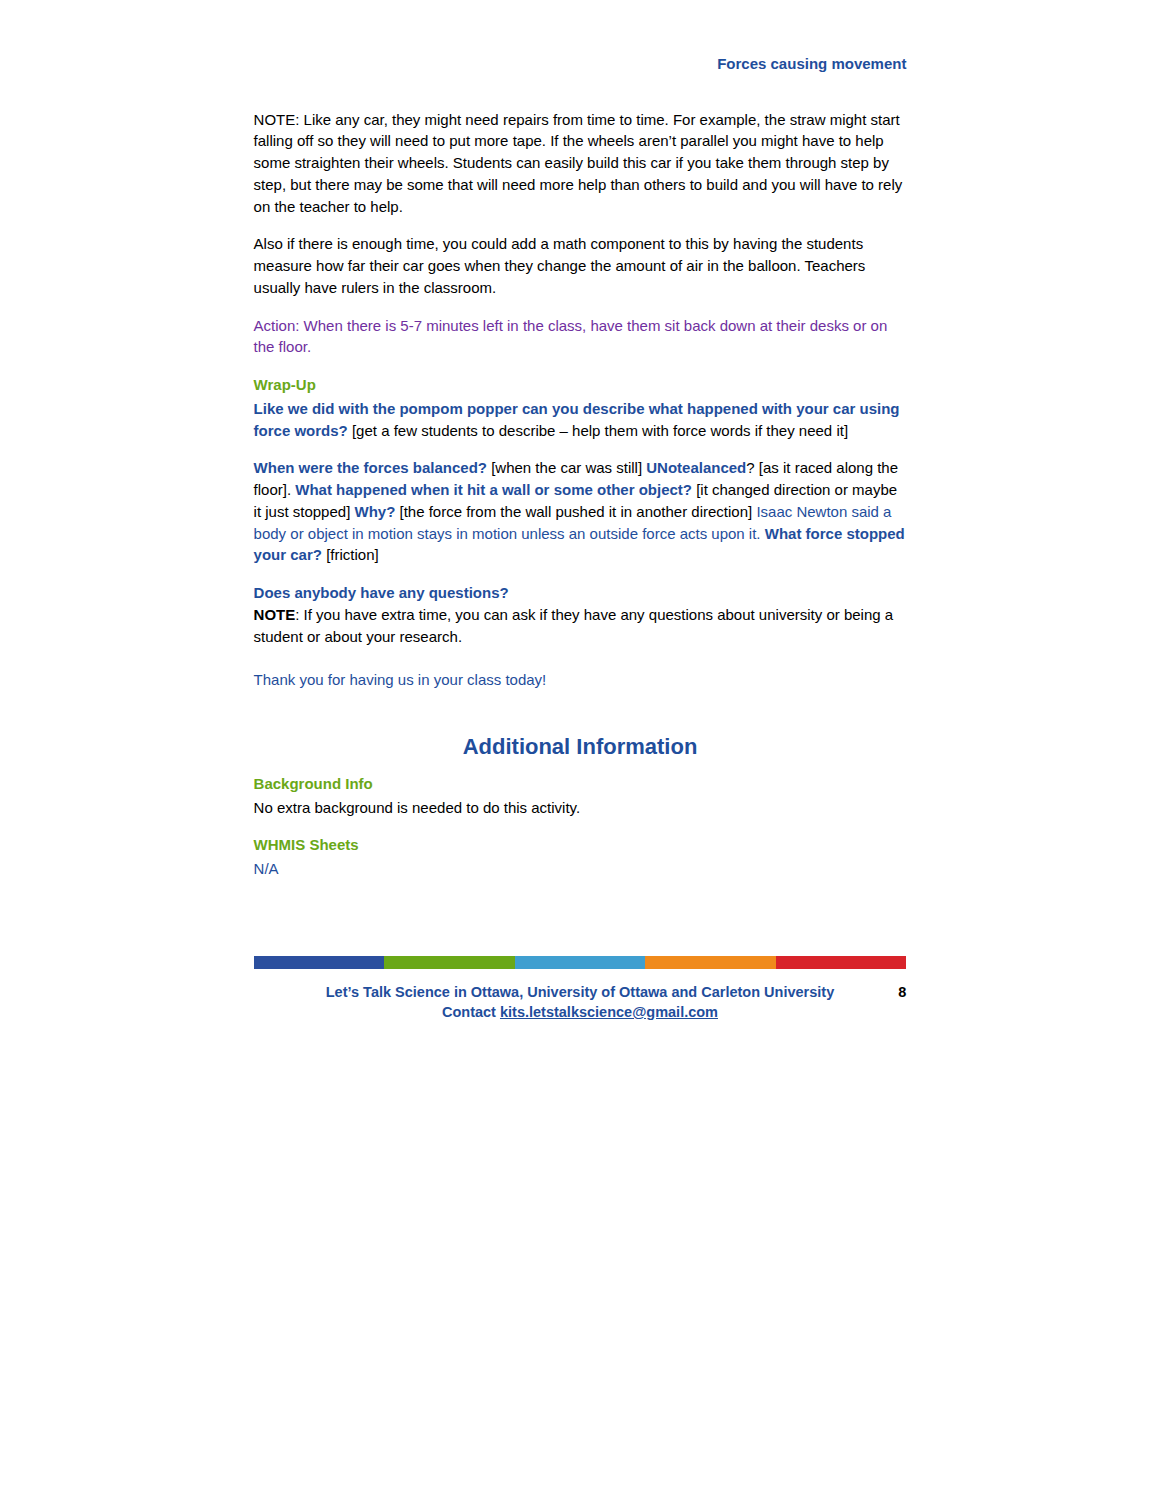Forces causing movement
NOTE: Like any car, they might need repairs from time to time. For example, the straw might start falling off so they will need to put more tape. If the wheels aren’t parallel you might have to help some straighten their wheels. Students can easily build this car if you take them through step by step, but there may be some that will need more help than others to build and you will have to rely on the teacher to help.
Also if there is enough time, you could add a math component to this by having the students measure how far their car goes when they change the amount of air in the balloon. Teachers usually have rulers in the classroom.
Action: When there is 5-7 minutes left in the class, have them sit back down at their desks or on the floor.
Wrap-Up
Like we did with the pompom popper can you describe what happened with your car using force words? [get a few students to describe – help them with force words if they need it]
When were the forces balanced? [when the car was still] UNotealanced? [as it raced along the floor]. What happened when it hit a wall or some other object? [it changed direction or maybe it just stopped] Why? [the force from the wall pushed it in another direction] Isaac Newton said a body or object in motion stays in motion unless an outside force acts upon it. What force stopped your car? [friction]
Does anybody have any questions?
NOTE: If you have extra time, you can ask if they have any questions about university or being a student or about your research.
Thank you for having us in your class today!
Additional Information
Background Info
No extra background is needed to do this activity.
WHMIS Sheets
N/A
8 Let’s Talk Science in Ottawa, University of Ottawa and Carleton University
Contact kits.letstalkscience@gmail.com